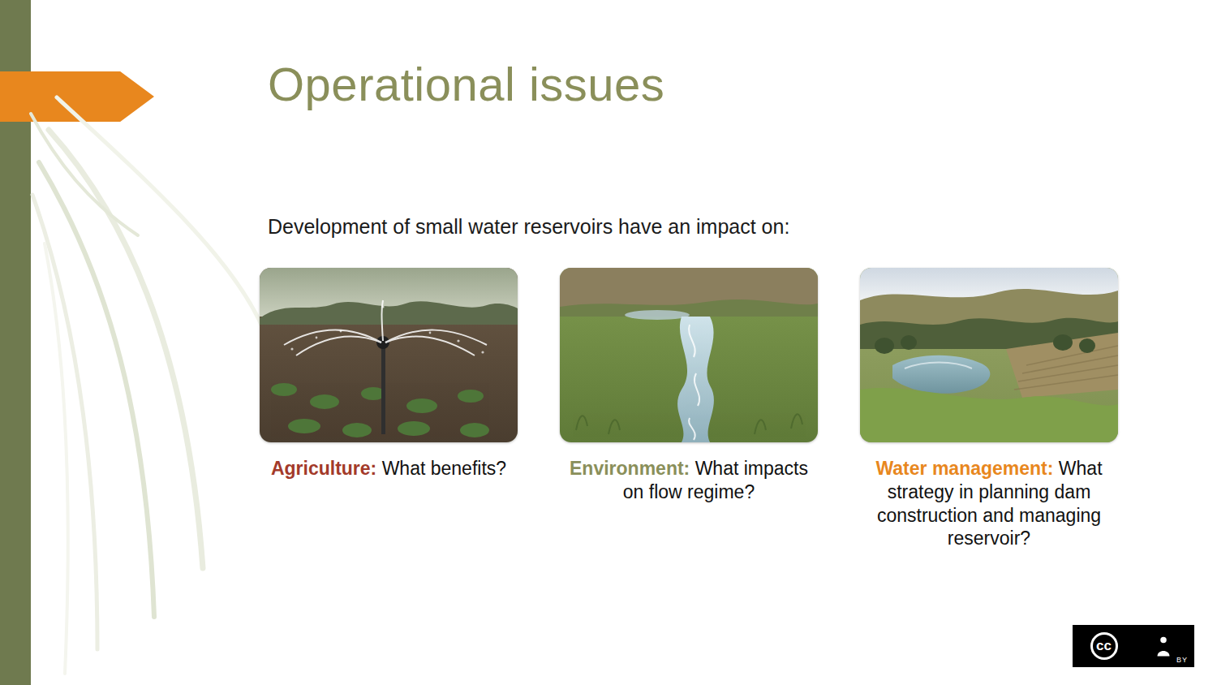Operational issues
Development of small water reservoirs have an impact on:
Agriculture: What benefits?
Environment: What impacts on flow regime?
Water management: What strategy in planning dam construction and managing reservoir?
cc
BY